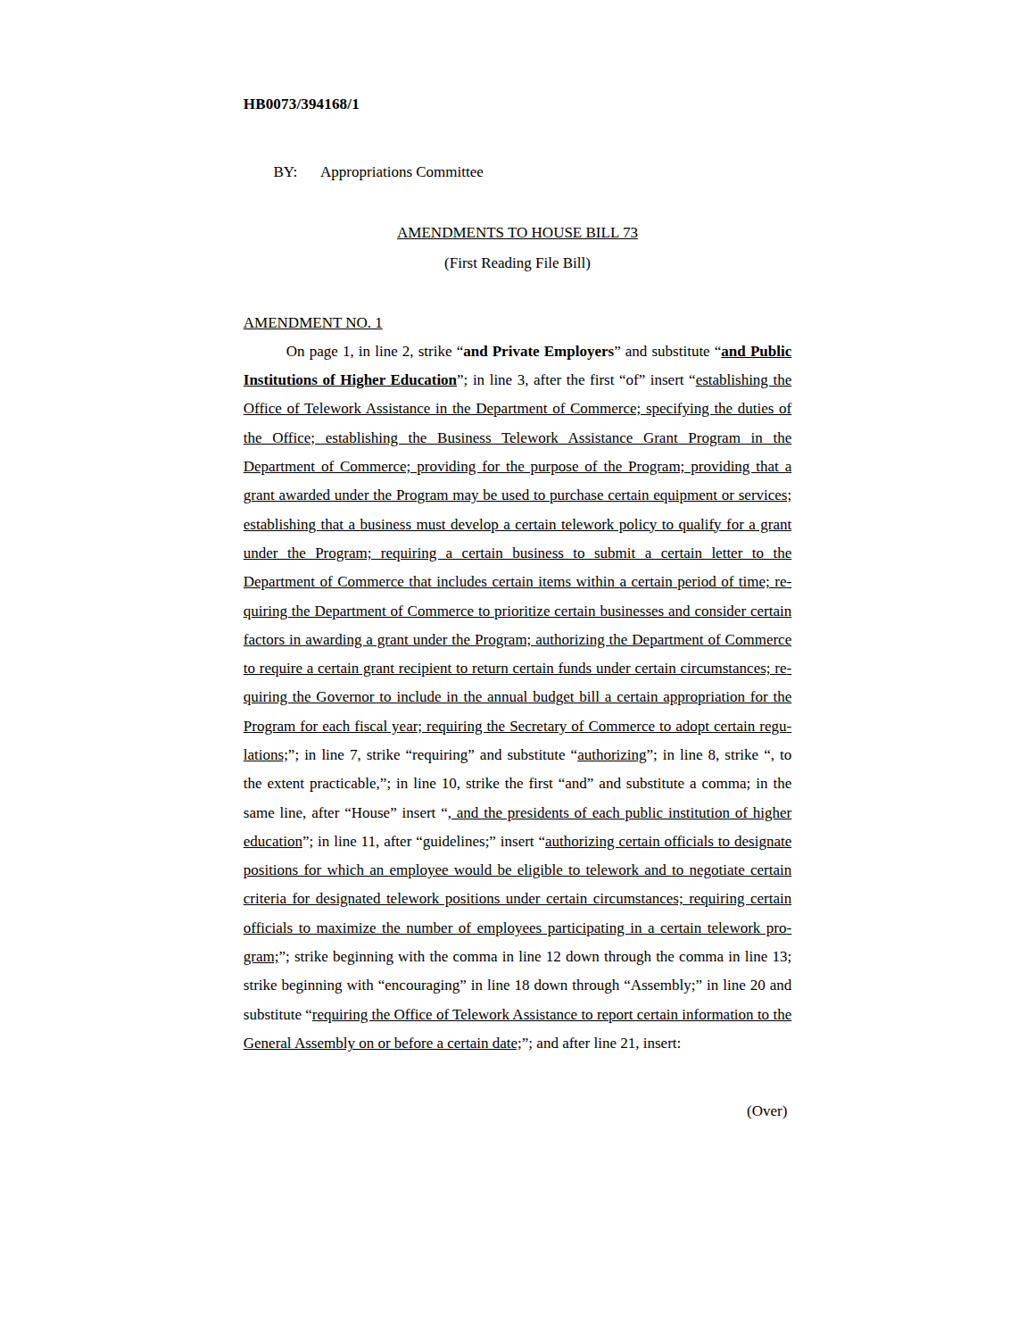HB0073/394168/1
BY: Appropriations Committee
AMENDMENTS TO HOUSE BILL 73 (First Reading File Bill)
AMENDMENT NO. 1
On page 1, in line 2, strike “and Private Employers” and substitute “and Public Institutions of Higher Education”; in line 3, after the first “of” insert “establishing the Office of Telework Assistance in the Department of Commerce; specifying the duties of the Office; establishing the Business Telework Assistance Grant Program in the Department of Commerce; providing for the purpose of the Program; providing that a grant awarded under the Program may be used to purchase certain equipment or services; establishing that a business must develop a certain telework policy to qualify for a grant under the Program; requiring a certain business to submit a certain letter to the Department of Commerce that includes certain items within a certain period of time; requiring the Department of Commerce to prioritize certain businesses and consider certain factors in awarding a grant under the Program; authorizing the Department of Commerce to require a certain grant recipient to return certain funds under certain circumstances; requiring the Governor to include in the annual budget bill a certain appropriation for the Program for each fiscal year; requiring the Secretary of Commerce to adopt certain regulations;”; in line 7, strike “requiring” and substitute “authorizing”; in line 8, strike “, to the extent practicable,”; in line 10, strike the first “and” and substitute a comma; in the same line, after “House” insert “, and the presidents of each public institution of higher education”; in line 11, after “guidelines;” insert “authorizing certain officials to designate positions for which an employee would be eligible to telework and to negotiate certain criteria for designated telework positions under certain circumstances; requiring certain officials to maximize the number of employees participating in a certain telework program;”; strike beginning with the comma in line 12 down through the comma in line 13; strike beginning with “encouraging” in line 18 down through “Assembly;” in line 20 and substitute “requiring the Office of Telework Assistance to report certain information to the General Assembly on or before a certain date;”; and after line 21, insert:
(Over)